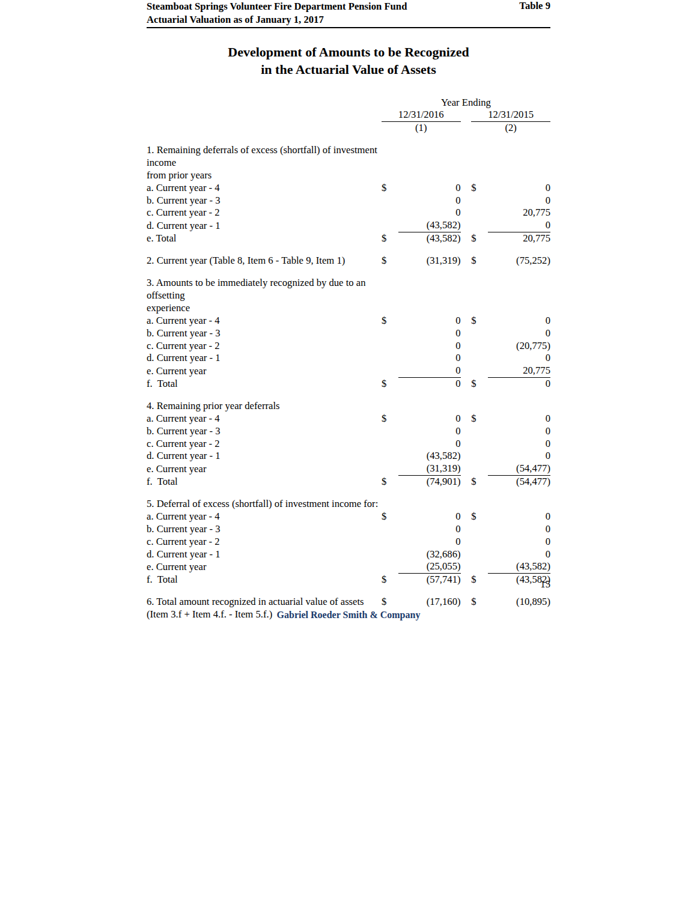Steamboat Springs Volunteer Fire Department Pension Fund
Actuarial Valuation as of January 1, 2017
Table 9
Development of Amounts to be Recognized
in the Actuarial Value of Assets
| | Year Ending |
| | 12/31/2016 | | 12/31/2015 |
| | (1) | | (2) |
| 1. Remaining deferrals of excess (shortfall) of investment income | | | | | |
| from prior years | | | | | |
| a. Current year - 4 | $ | 0 | | $ | 0 |
| b. Current year - 3 | | 0 | | | 0 |
| c. Current year - 2 | | 0 | | | 20,775 |
| d. Current year - 1 | | (43,582) | | | 0 |
| e. Total | $ | (43,582) | | $ | 20,775 |
| 2. Current year (Table 8, Item 6 - Table 9, Item 1) | $ | (31,319) | | $ | (75,252) |
| 3. Amounts to be immediately recognized by due to an offsetting | | | | | |
| experience | | | | | |
| a. Current year - 4 | $ | 0 | | $ | 0 |
| b. Current year - 3 | | 0 | | | 0 |
| c. Current year - 2 | | 0 | | | (20,775) |
| d. Current year - 1 | | 0 | | | 0 |
| e. Current year | | 0 | | | 20,775 |
| f. Total | $ | 0 | | $ | 0 |
| 4. Remaining prior year deferrals | | | | | |
| a. Current year - 4 | $ | 0 | | $ | 0 |
| b. Current year - 3 | | 0 | | | 0 |
| c. Current year - 2 | | 0 | | | 0 |
| d. Current year - 1 | | (43,582) | | | 0 |
| e. Current year | | (31,319) | | | (54,477) |
| f. Total | $ | (74,901) | | $ | (54,477) |
| 5. Deferral of excess (shortfall) of investment income for: | | | | | |
| a. Current year - 4 | $ | 0 | | $ | 0 |
| b. Current year - 3 | | 0 | | | 0 |
| c. Current year - 2 | | 0 | | | 0 |
| d. Current year - 1 | | (32,686) | | | 0 |
| e. Current year | | (25,055) | | | (43,582) |
| f. Total | $ | (57,741) | | $ | (43,582) |
| 6. Total amount recognized in actuarial value of assets | $ | (17,160) | | $ | (10,895) |
| (Item 3.f + Item 4.f. - Item 5.f.) | | | | | |
15
Gabriel Roeder Smith & Company